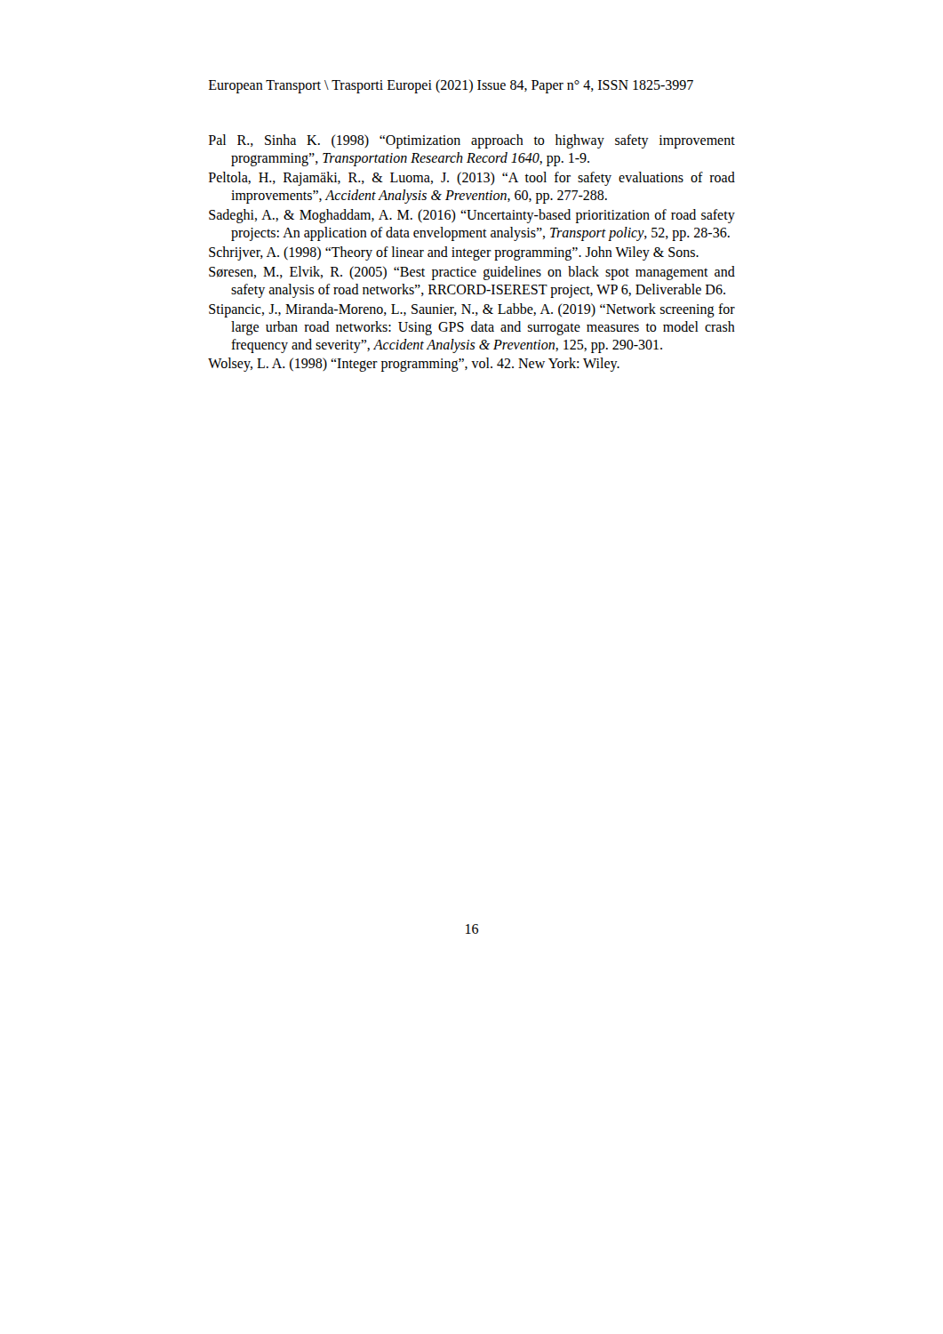European Transport \ Trasporti Europei (2021) Issue 84, Paper n° 4, ISSN 1825-3997
Pal R., Sinha K. (1998) “Optimization approach to highway safety improvement programming”, Transportation Research Record 1640, pp. 1-9.
Peltola, H., Rajamäki, R., & Luoma, J. (2013) “A tool for safety evaluations of road improvements”, Accident Analysis & Prevention, 60, pp. 277-288.
Sadeghi, A., & Moghaddam, A. M. (2016) “Uncertainty-based prioritization of road safety projects: An application of data envelopment analysis”, Transport policy, 52, pp. 28-36.
Schrijver, A. (1998) “Theory of linear and integer programming”. John Wiley & Sons.
Søresen, M., Elvik, R. (2005) “Best practice guidelines on black spot management and safety analysis of road networks”, RRCORD-ISEREST project, WP 6, Deliverable D6.
Stipancic, J., Miranda-Moreno, L., Saunier, N., & Labbe, A. (2019) “Network screening for large urban road networks: Using GPS data and surrogate measures to model crash frequency and severity”, Accident Analysis & Prevention, 125, pp. 290-301.
Wolsey, L. A. (1998) “Integer programming”, vol. 42. New York: Wiley.
16